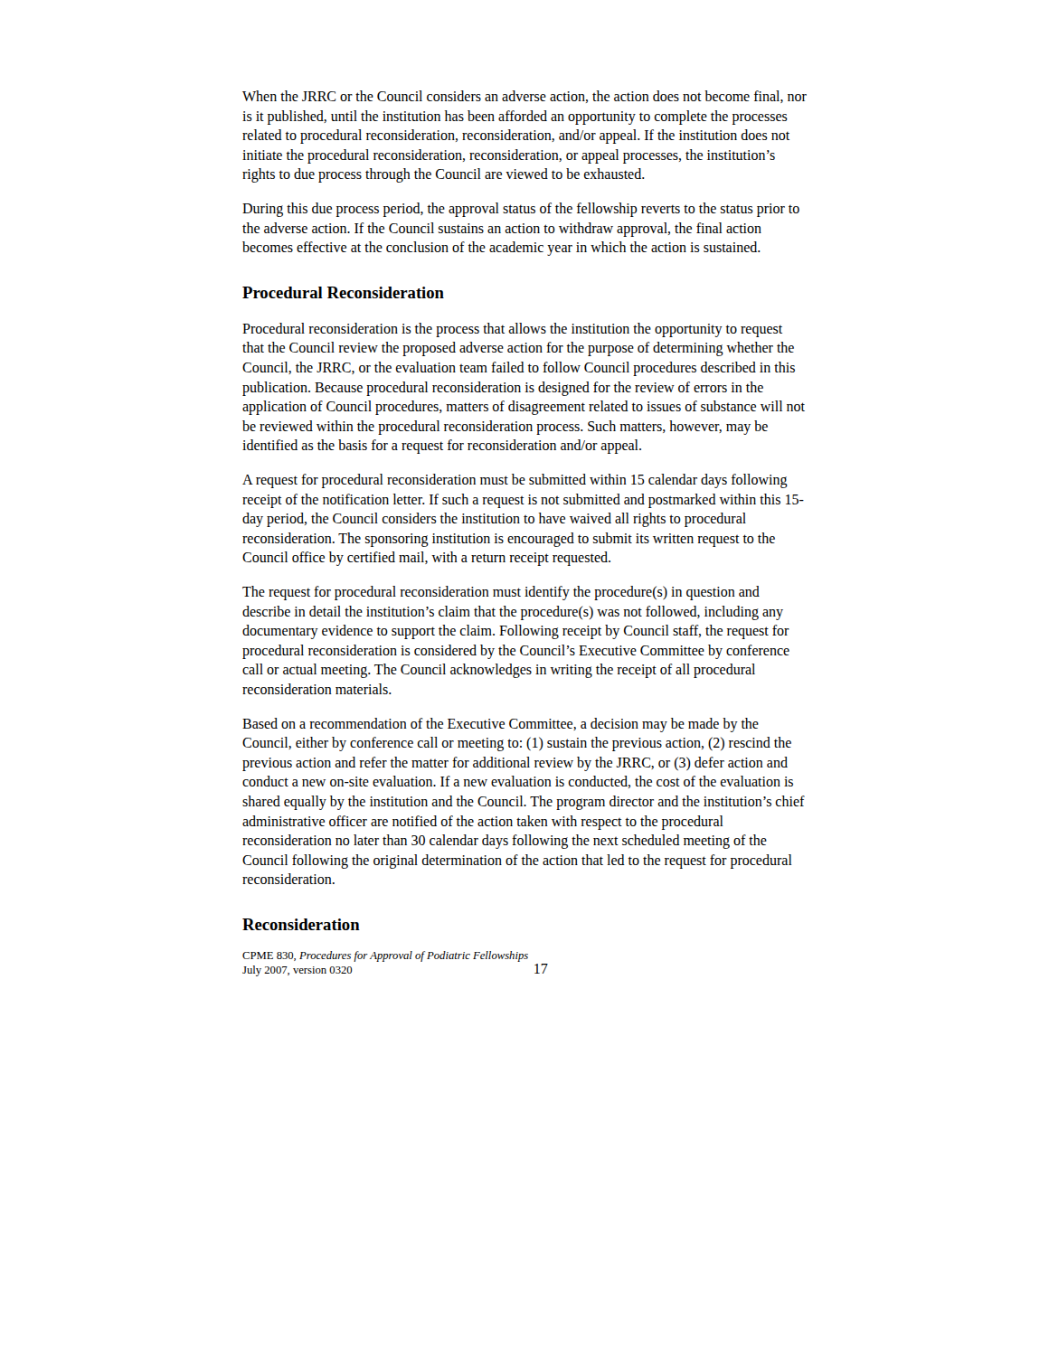When the JRRC or the Council considers an adverse action, the action does not become final, nor is it published, until the institution has been afforded an opportunity to complete the processes related to procedural reconsideration, reconsideration, and/or appeal. If the institution does not initiate the procedural reconsideration, reconsideration, or appeal processes, the institution’s rights to due process through the Council are viewed to be exhausted.
During this due process period, the approval status of the fellowship reverts to the status prior to the adverse action. If the Council sustains an action to withdraw approval, the final action becomes effective at the conclusion of the academic year in which the action is sustained.
Procedural Reconsideration
Procedural reconsideration is the process that allows the institution the opportunity to request that the Council review the proposed adverse action for the purpose of determining whether the Council, the JRRC, or the evaluation team failed to follow Council procedures described in this publication. Because procedural reconsideration is designed for the review of errors in the application of Council procedures, matters of disagreement related to issues of substance will not be reviewed within the procedural reconsideration process. Such matters, however, may be identified as the basis for a request for reconsideration and/or appeal.
A request for procedural reconsideration must be submitted within 15 calendar days following receipt of the notification letter. If such a request is not submitted and postmarked within this 15-day period, the Council considers the institution to have waived all rights to procedural reconsideration. The sponsoring institution is encouraged to submit its written request to the Council office by certified mail, with a return receipt requested.
The request for procedural reconsideration must identify the procedure(s) in question and describe in detail the institution’s claim that the procedure(s) was not followed, including any documentary evidence to support the claim. Following receipt by Council staff, the request for procedural reconsideration is considered by the Council’s Executive Committee by conference call or actual meeting. The Council acknowledges in writing the receipt of all procedural reconsideration materials.
Based on a recommendation of the Executive Committee, a decision may be made by the Council, either by conference call or meeting to: (1) sustain the previous action, (2) rescind the previous action and refer the matter for additional review by the JRRC, or (3) defer action and conduct a new on-site evaluation. If a new evaluation is conducted, the cost of the evaluation is shared equally by the institution and the Council. The program director and the institution’s chief administrative officer are notified of the action taken with respect to the procedural reconsideration no later than 30 calendar days following the next scheduled meeting of the Council following the original determination of the action that led to the request for procedural reconsideration.
Reconsideration
CPME 830, Procedures for Approval of Podiatric Fellowships
July 2007, version 032017